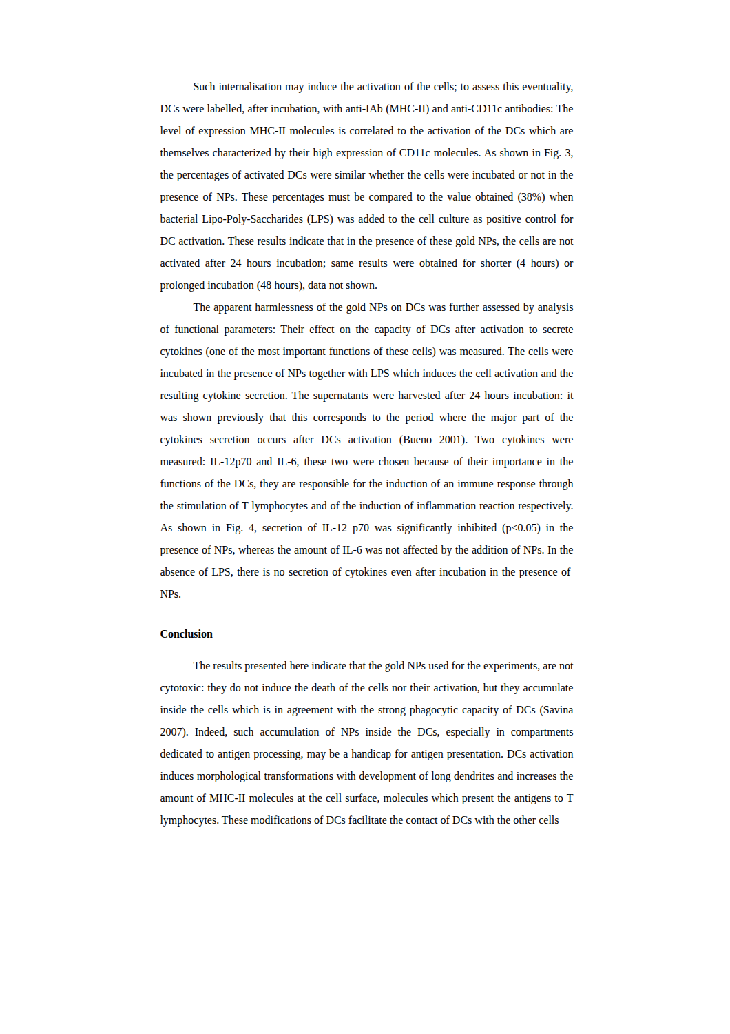Such internalisation may induce the activation of the cells; to assess this eventuality, DCs were labelled, after incubation, with anti-IAb (MHC-II) and anti-CD11c antibodies: The level of expression MHC-II molecules is correlated to the activation of the DCs which are themselves characterized by their high expression of CD11c molecules. As shown in Fig. 3, the percentages of activated DCs were similar whether the cells were incubated or not in the presence of NPs. These percentages must be compared to the value obtained (38%) when bacterial Lipo-Poly-Saccharides (LPS) was added to the cell culture as positive control for DC activation. These results indicate that in the presence of these gold NPs, the cells are not activated after 24 hours incubation; same results were obtained for shorter (4 hours) or prolonged incubation (48 hours), data not shown.
The apparent harmlessness of the gold NPs on DCs was further assessed by analysis of functional parameters: Their effect on the capacity of DCs after activation to secrete cytokines (one of the most important functions of these cells) was measured. The cells were incubated in the presence of NPs together with LPS which induces the cell activation and the resulting cytokine secretion. The supernatants were harvested after 24 hours incubation: it was shown previously that this corresponds to the period where the major part of the cytokines secretion occurs after DCs activation (Bueno 2001). Two cytokines were measured: IL-12p70 and IL-6, these two were chosen because of their importance in the functions of the DCs, they are responsible for the induction of an immune response through the stimulation of T lymphocytes and of the induction of inflammation reaction respectively. As shown in Fig. 4, secretion of IL-12 p70 was significantly inhibited (p<0.05) in the presence of NPs, whereas the amount of IL-6 was not affected by the addition of NPs. In the absence of LPS, there is no secretion of cytokines even after incubation in the presence of NPs.
Conclusion
The results presented here indicate that the gold NPs used for the experiments, are not cytotoxic: they do not induce the death of the cells nor their activation, but they accumulate inside the cells which is in agreement with the strong phagocytic capacity of DCs (Savina 2007). Indeed, such accumulation of NPs inside the DCs, especially in compartments dedicated to antigen processing, may be a handicap for antigen presentation. DCs activation induces morphological transformations with development of long dendrites and increases the amount of MHC-II molecules at the cell surface, molecules which present the antigens to T lymphocytes. These modifications of DCs facilitate the contact of DCs with the other cells